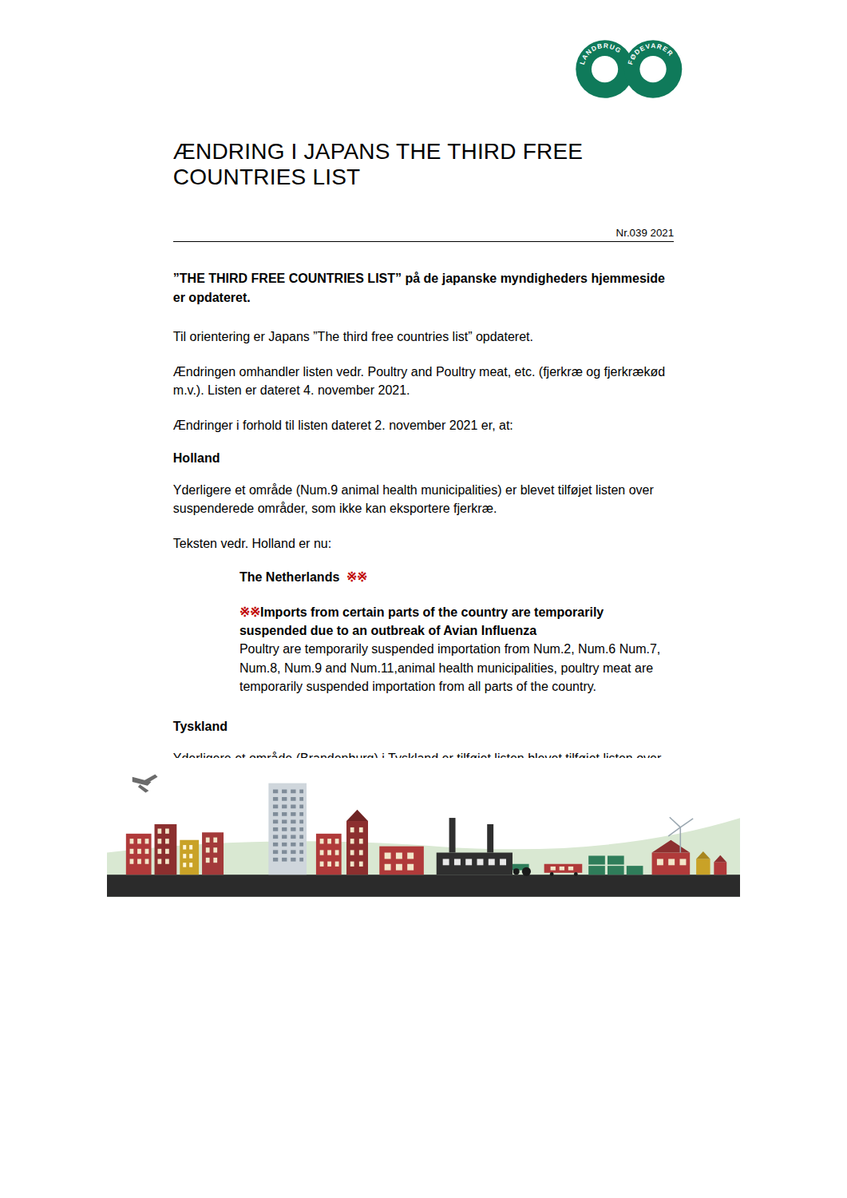LANDBRUG FØDEVARER
ÆNDRING I JAPANS THE THIRD FREE COUNTRIES LIST
Nr.039 2021
”THE THIRD FREE COUNTRIES LIST” på de japanske myndigheders hjemmeside er opdateret.
Til orientering er Japans ”The third free countries list” opdateret.
Ændringen omhandler listen vedr. Poultry and Poultry meat, etc. (fjerkræ og fjerkrækød m.v.). Listen er dateret 4. november 2021.
Ændringer i forhold til listen dateret 2. november 2021 er, at:
Holland
Yderligere et område (Num.9 animal health municipalities) er blevet tilføjet listen over suspenderede områder, som ikke kan eksportere fjerkræ.
Teksten vedr. Holland er nu:
The Netherlands ※※
※※Imports from certain parts of the country are temporarily suspended due to an outbreak of Avian Influenza
Poultry are temporarily suspended importation from Num.2, Num.6 Num.7, Num.8, Num.9 and Num.11,animal health municipalities, poultry meat are temporarily suspended importation from all parts of the country.
Tyskland
Yderligere et område (Brandenburg) i Tyskland er tilføjet listen blevet tilføjet listen over suspenderede områder, som ikke kan eksportere fjerkrækød.
Teksten vedr. Tyskland er nu: